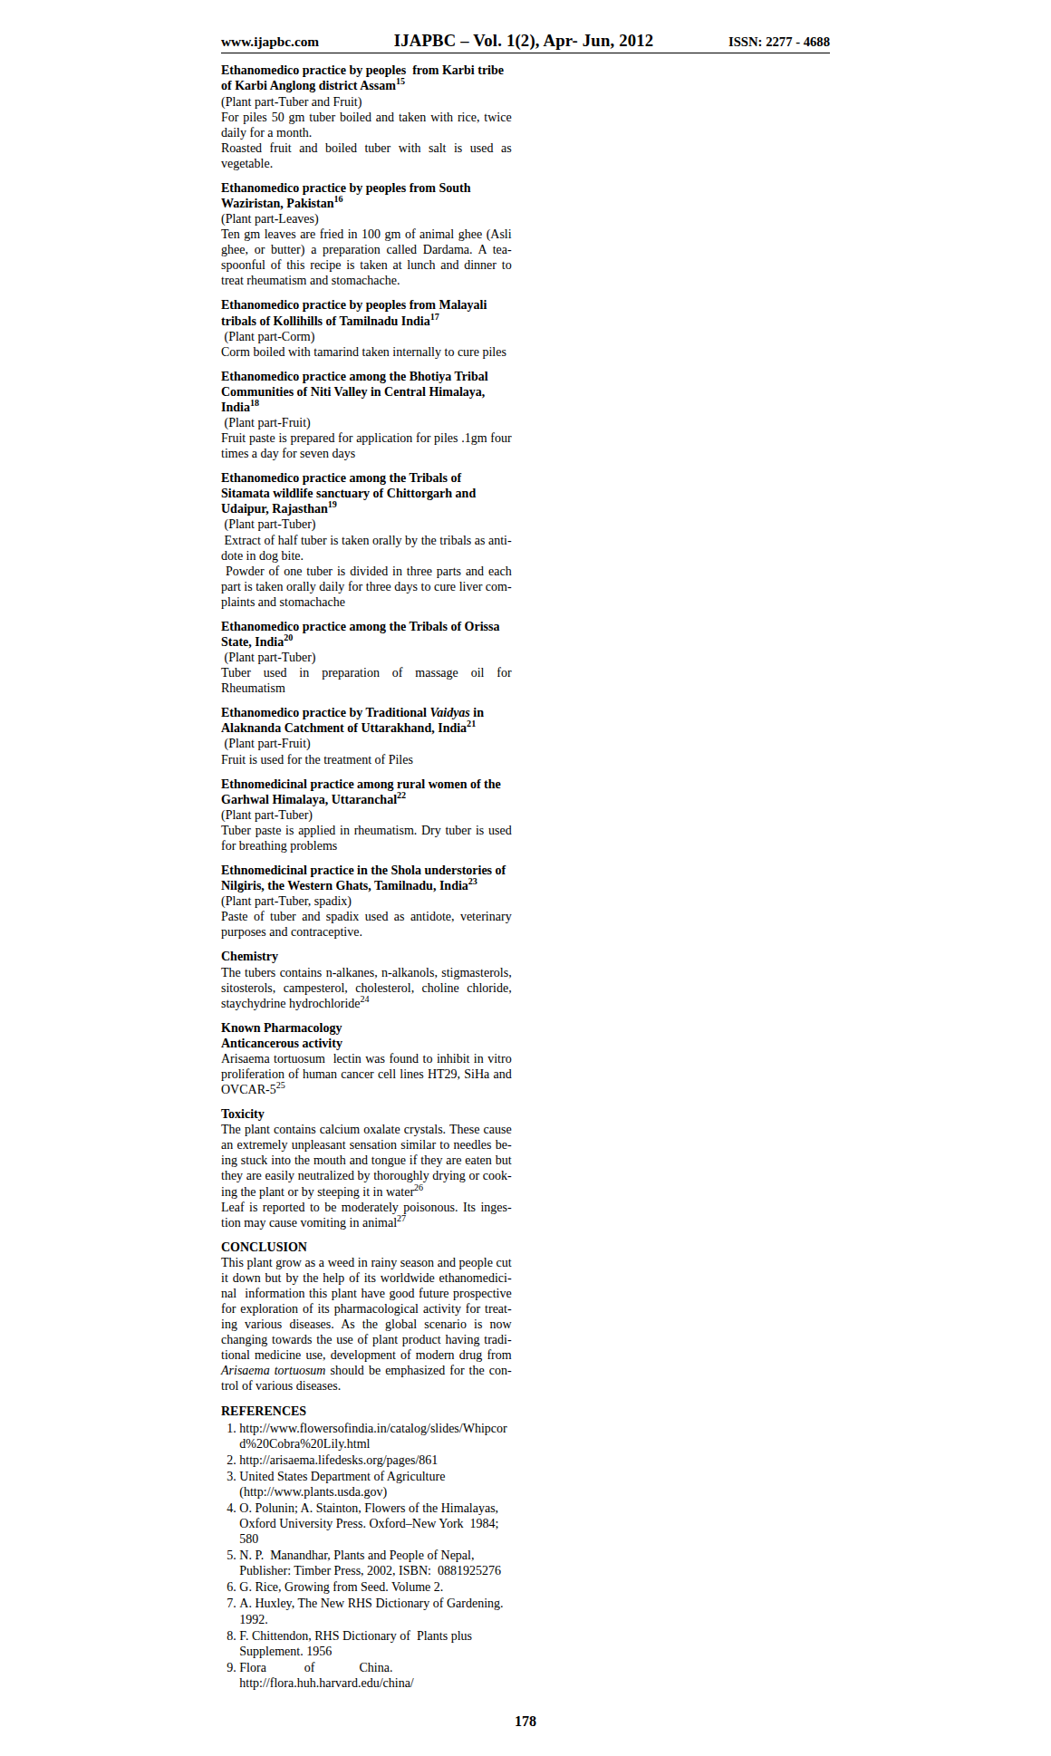www.ijapbc.com IJAPBC – Vol. 1(2), Apr- Jun, 2012 ISSN: 2277 - 4688
Ethanomedico practice by peoples from Karbi tribe of Karbi Anglong district Assam15
(Plant part-Tuber and Fruit)
For piles 50 gm tuber boiled and taken with rice, twice daily for a month.
Roasted fruit and boiled tuber with salt is used as vegetable.
Ethanomedico practice by peoples from South Waziristan, Pakistan16
(Plant part-Leaves)
Ten gm leaves are fried in 100 gm of animal ghee (Asli ghee, or butter) a preparation called Dardama. A teaspoonful of this recipe is taken at lunch and dinner to treat rheumatism and stomachache.
Ethanomedico practice by peoples from Malayali tribals of Kollihills of Tamilnadu India17
(Plant part-Corm)
Corm boiled with tamarind taken internally to cure piles
Ethanomedico practice among the Bhotiya Tribal Communities of Niti Valley in Central Himalaya, India18
(Plant part-Fruit)
Fruit paste is prepared for application for piles .1gm four times a day for seven days
Ethanomedico practice among the Tribals of Sitamata wildlife sanctuary of Chittorgarh and Udaipur, Rajasthan19
(Plant part-Tuber)
Extract of half tuber is taken orally by the tribals as antidote in dog bite.
Powder of one tuber is divided in three parts and each part is taken orally daily for three days to cure liver complaints and stomachache
Ethanomedico practice among the Tribals of Orissa State, India20
(Plant part-Tuber)
Tuber used in preparation of massage oil for Rheumatism
Ethanomedico practice by Traditional Vaidyas in Alaknanda Catchment of Uttarakhand, India21
(Plant part-Fruit)
Fruit is used for the treatment of Piles
Ethnomedicinal practice among rural women of the Garhwal Himalaya, Uttaranchal22
(Plant part-Tuber)
Tuber paste is applied in rheumatism. Dry tuber is used for breathing problems
Ethnomedicinal practice in the Shola understories of Nilgiris, the Western Ghats, Tamilnadu, India23
(Plant part-Tuber, spadix)
Paste of tuber and spadix used as antidote, veterinary purposes and contraceptive.
Chemistry
The tubers contains n-alkanes, n-alkanols, stigmasterols, sitosterols, campesterol, cholesterol, choline chloride, staychydrine hydrochloride24
Known Pharmacology
Anticancerous activity
Arisaema tortuosum lectin was found to inhibit in vitro proliferation of human cancer cell lines HT29, SiHa and OVCAR-525
Toxicity
The plant contains calcium oxalate crystals. These cause an extremely unpleasant sensation similar to needles being stuck into the mouth and tongue if they are eaten but they are easily neutralized by thoroughly drying or cooking the plant or by steeping it in water26
Leaf is reported to be moderately poisonous. Its ingestion may cause vomiting in animal27
CONCLUSION
This plant grow as a weed in rainy season and people cut it down but by the help of its worldwide ethanomedicinal information this plant have good future prospective for exploration of its pharmacological activity for treating various diseases. As the global scenario is now changing towards the use of plant product having traditional medicine use, development of modern drug from Arisaema tortuosum should be emphasized for the control of various diseases.
REFERENCES
http://www.flowersofindia.in/catalog/slides/Whipcord%20Cobra%20Lily.html
http://arisaema.lifedesks.org/pages/861
United States Department of Agriculture (http://www.plants.usda.gov)
O. Polunin; A. Stainton, Flowers of the Himalayas, Oxford University Press. Oxford–New York 1984; 580
N. P. Manandhar, Plants and People of Nepal, Publisher: Timber Press, 2002, ISBN: 0881925276
G. Rice, Growing from Seed. Volume 2.
A. Huxley, The New RHS Dictionary of Gardening. 1992.
F. Chittendon, RHS Dictionary of Plants plus Supplement. 1956
Flora of China. http://flora.huh.harvard.edu/china/
178